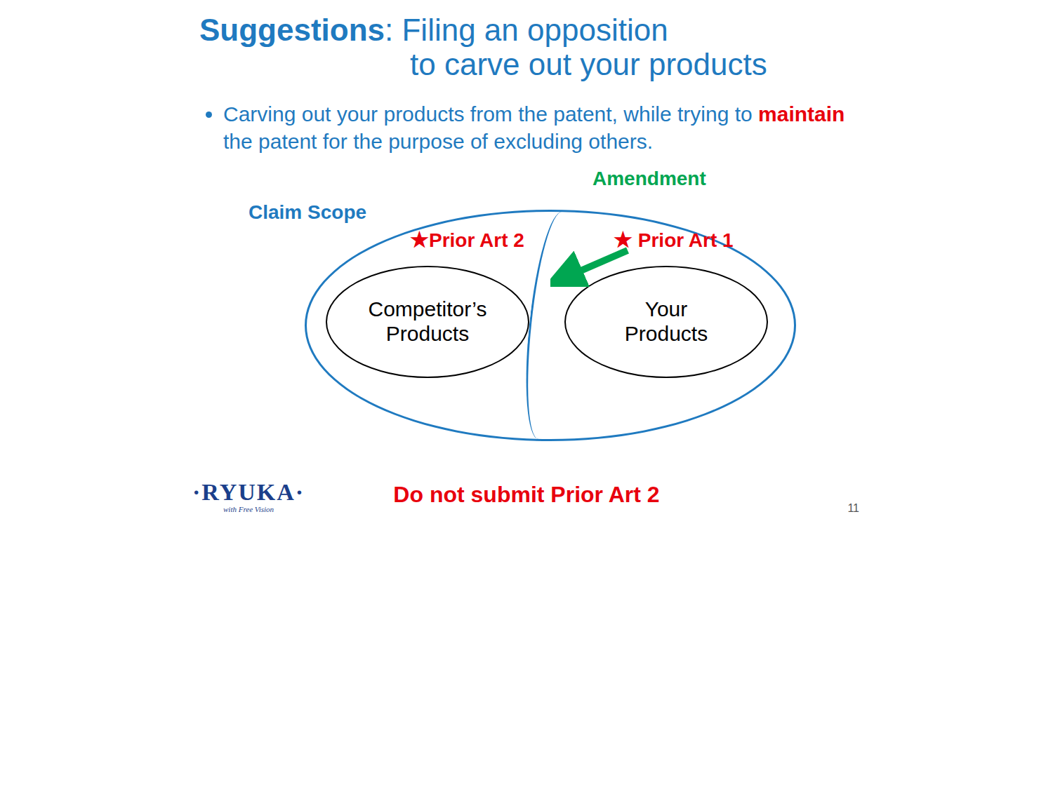Suggestions: Filing an opposition to carve out your products
Carving out your products from the patent, while trying to maintain the patent for the purpose of excluding others.
Amendment
Claim Scope
★Prior Art 2
★ Prior Art 1
Competitor’s
Products
Your
Products
Do not submit Prior Art 2
·RYUKA·
with Free Vision
11